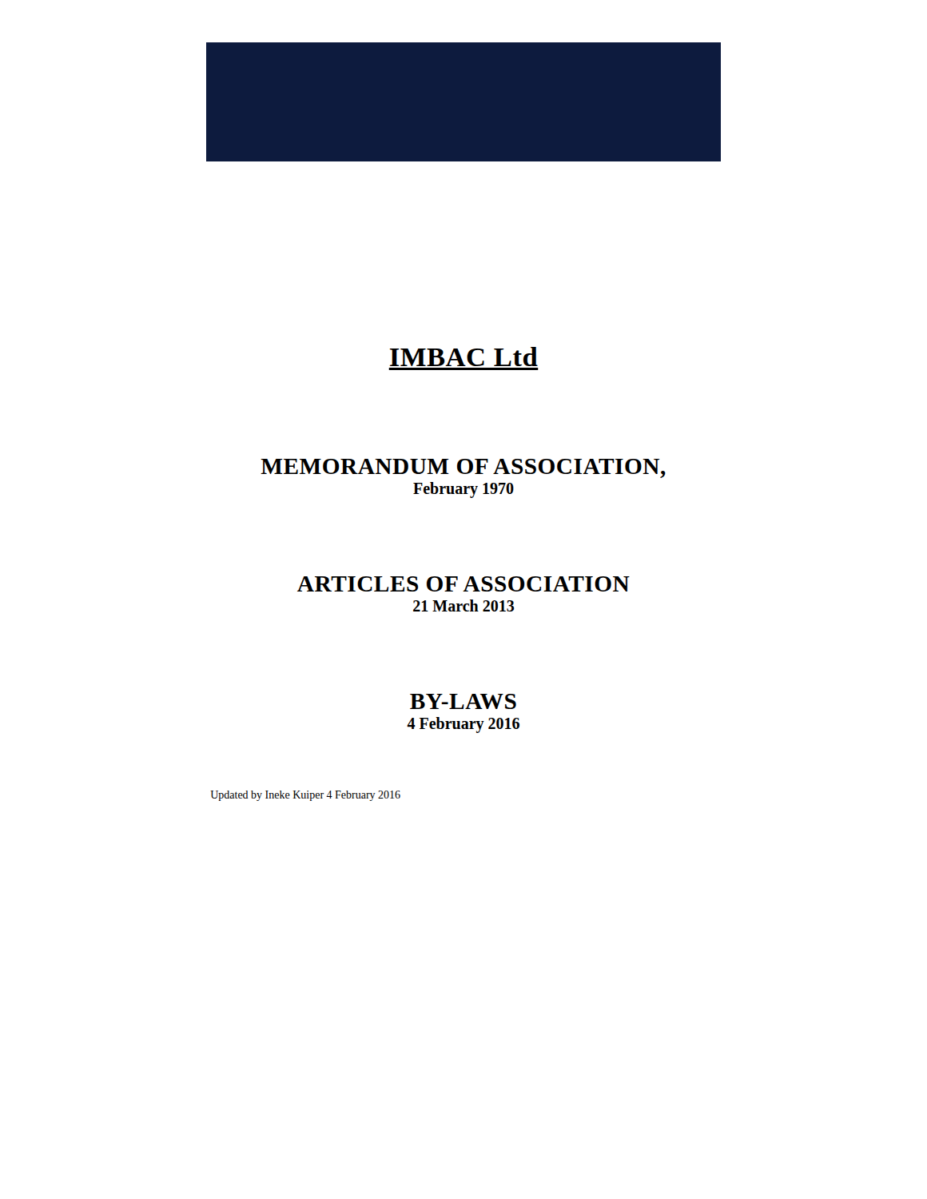IMBAC Ltd
MEMORANDUM OF ASSOCIATION,
February 1970
ARTICLES OF ASSOCIATION
21 March 2013
BY-LAWS
4 February 2016
Updated by Ineke Kuiper 4 February 2016